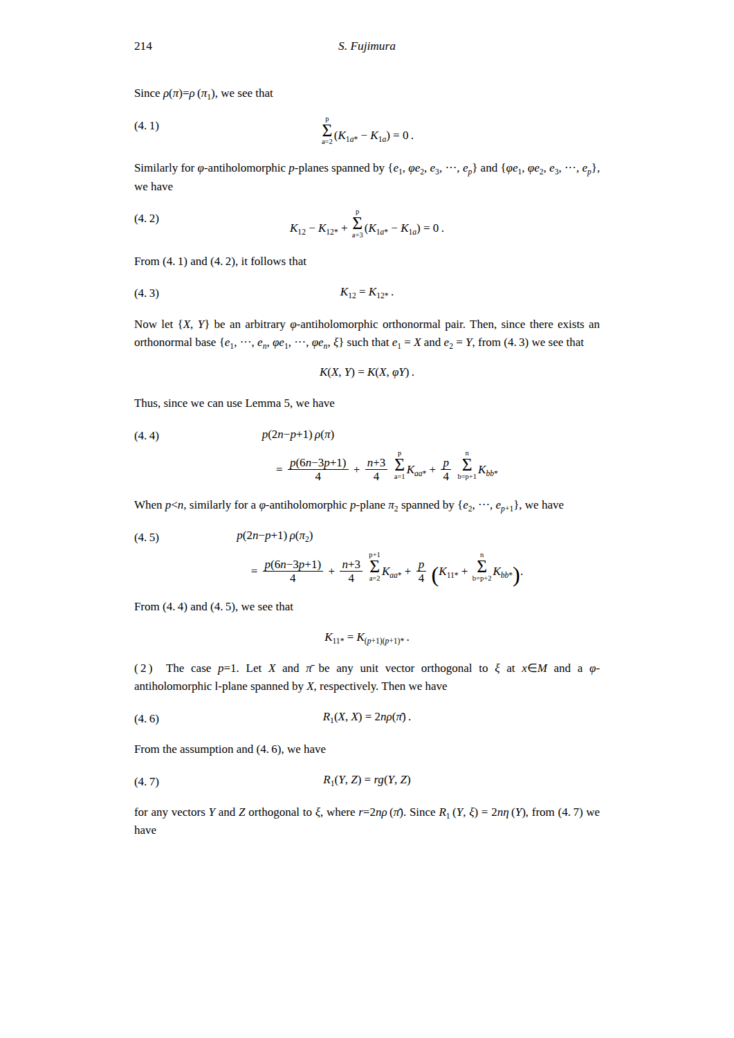214
S. Fujimura
Since ρ(π)=ρ (π1), we see that
(4. 1) pΣa=2(K1a* − K1a) = 0 .
Similarly for φ-antiholomorphic p-planes spanned by {e1, φe2, e3, ···, ep} and {φe1, φe2, e3, ···, ep}, we have
(4. 2) K12 − K12* + pΣa=3(K1a* − K1a) = 0 .
From (4. 1) and (4. 2), it follows that
(4. 3) K12 = K12* .
Now let {X, Y} be an arbitrary φ-antiholomorphic orthonormal pair. Then, since there exists an orthonormal base {e1, ···, en, φe1, ···, φen, ξ} such that e1 = X and e2 = Y, from (4. 3) we see that
K(X, Y) = K(X, φY) .
Thus, since we can use Lemma 5, we have
(4. 4) p(2n−p+1) ρ(π)
= p(6n−3p+1) 4 + n+34 pΣa=1 Kaa* + p 4 nΣb=p+1 Kbb*
When p<n, similarly for a φ-antiholomorphic p-plane π2 spanned by {e2, ···, ep+1}, we have
(4. 5) p(2n−p+1) ρ(π2)
= p(6n−3p+1) 4 + n+34 p+1 Σa=2 Kaa* + p 4 (K11* + nΣb=p+2 Kbb*).
From (4. 4) and (4. 5), we see that
K11* = K(p+1)(p+1)* .
( 2 ) The case p=1. Let X and π̄ be any unit vector orthogonal to ξ at x∈M and a φ-antiholomorphic l-plane spanned by X, respectively. Then we have
(4. 6) R1(X, X) = 2nρ(π̄) .
From the assumption and (4. 6), we have
(4. 7) R1(Y, Z) = rg(Y, Z)
for any vectors Y and Z orthogonal to ξ, where r=2nρ (π̄). Since R1 (Y, ξ) = 2nη (Y), from (4. 7) we have